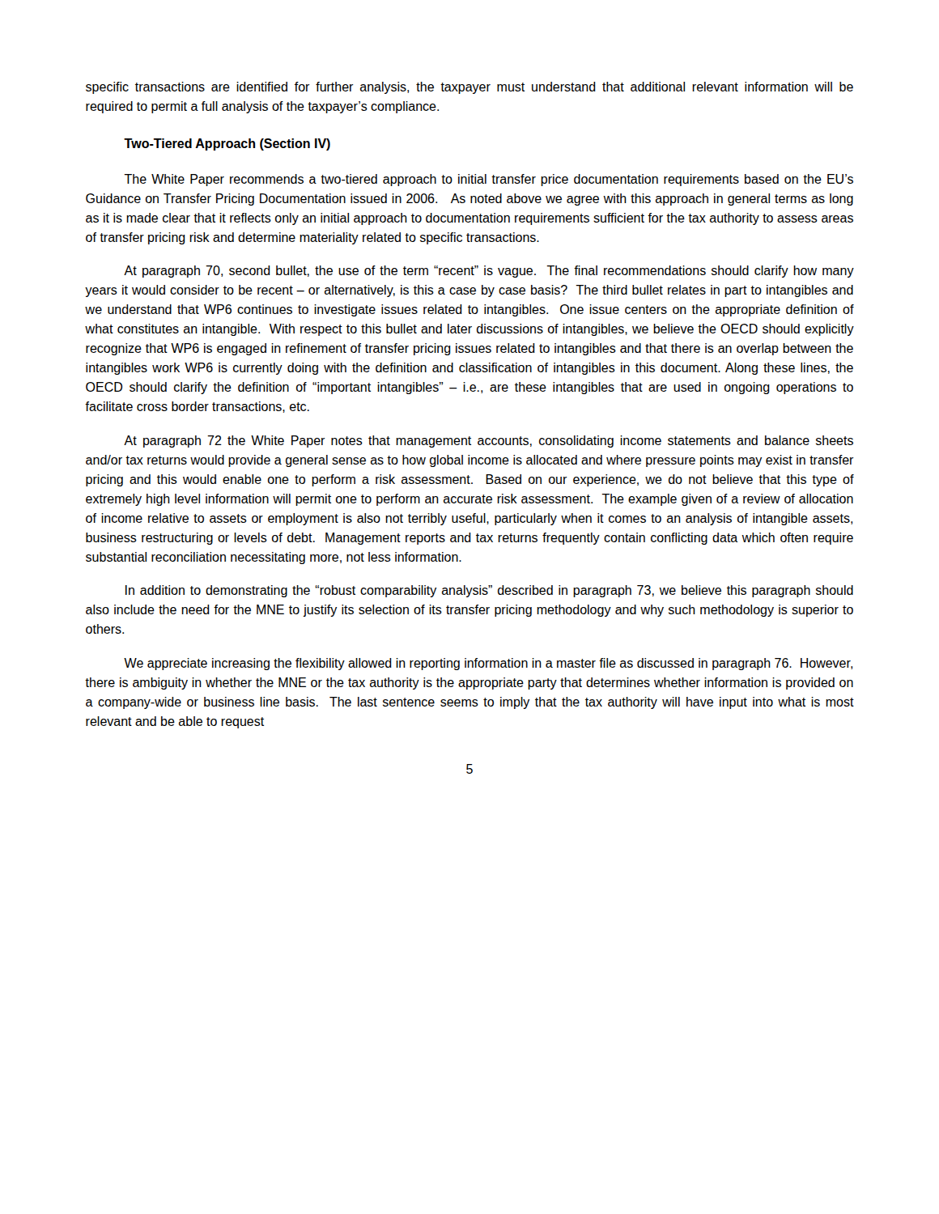specific transactions are identified for further analysis, the taxpayer must understand that additional relevant information will be required to permit a full analysis of the taxpayer’s compliance.
Two-Tiered Approach (Section IV)
The White Paper recommends a two-tiered approach to initial transfer price documentation requirements based on the EU’s Guidance on Transfer Pricing Documentation issued in 2006. As noted above we agree with this approach in general terms as long as it is made clear that it reflects only an initial approach to documentation requirements sufficient for the tax authority to assess areas of transfer pricing risk and determine materiality related to specific transactions.
At paragraph 70, second bullet, the use of the term “recent” is vague. The final recommendations should clarify how many years it would consider to be recent – or alternatively, is this a case by case basis? The third bullet relates in part to intangibles and we understand that WP6 continues to investigate issues related to intangibles. One issue centers on the appropriate definition of what constitutes an intangible. With respect to this bullet and later discussions of intangibles, we believe the OECD should explicitly recognize that WP6 is engaged in refinement of transfer pricing issues related to intangibles and that there is an overlap between the intangibles work WP6 is currently doing with the definition and classification of intangibles in this document. Along these lines, the OECD should clarify the definition of “important intangibles” – i.e., are these intangibles that are used in ongoing operations to facilitate cross border transactions, etc.
At paragraph 72 the White Paper notes that management accounts, consolidating income statements and balance sheets and/or tax returns would provide a general sense as to how global income is allocated and where pressure points may exist in transfer pricing and this would enable one to perform a risk assessment. Based on our experience, we do not believe that this type of extremely high level information will permit one to perform an accurate risk assessment. The example given of a review of allocation of income relative to assets or employment is also not terribly useful, particularly when it comes to an analysis of intangible assets, business restructuring or levels of debt. Management reports and tax returns frequently contain conflicting data which often require substantial reconciliation necessitating more, not less information.
In addition to demonstrating the “robust comparability analysis” described in paragraph 73, we believe this paragraph should also include the need for the MNE to justify its selection of its transfer pricing methodology and why such methodology is superior to others.
We appreciate increasing the flexibility allowed in reporting information in a master file as discussed in paragraph 76. However, there is ambiguity in whether the MNE or the tax authority is the appropriate party that determines whether information is provided on a company-wide or business line basis. The last sentence seems to imply that the tax authority will have input into what is most relevant and be able to request
5